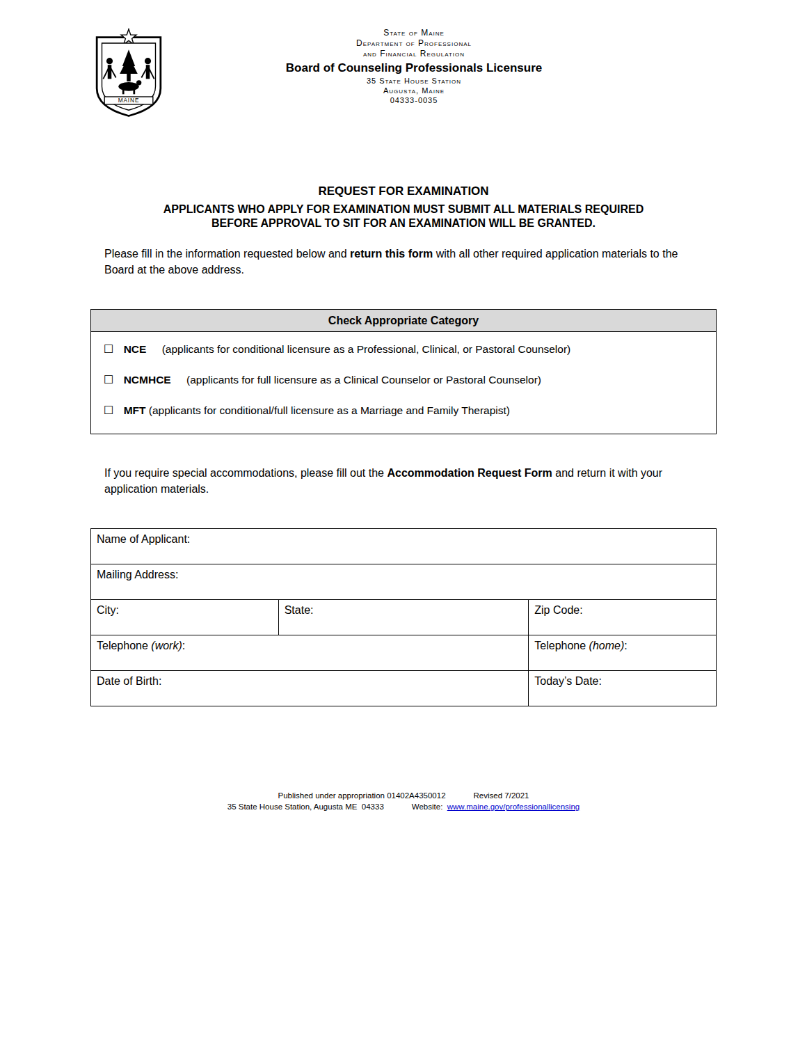MAINE
State of Maine
Department of Professional
and Financial Regulation
Board of Counseling Professionals Licensure
35 State House Station
Augusta, Maine
04333-0035
REQUEST FOR EXAMINATION
APPLICANTS WHO APPLY FOR EXAMINATION MUST SUBMIT ALL MATERIALS REQUIRED
BEFORE APPROVAL TO SIT FOR AN EXAMINATION WILL BE GRANTED.
Please fill in the information requested below and return this form with all other required application materials to the Board at the above address.
| Check Appropriate Category |
| --- |
| ☐ NCE (applicants for conditional licensure as a Professional, Clinical, or Pastoral Counselor) ☐ NCMHCE (applicants for full licensure as a Clinical Counselor or Pastoral Counselor) ☐ MFT (applicants for conditional/full licensure as a Marriage and Family Therapist) |
If you require special accommodations, please fill out the Accommodation Request Form and return it with your application materials.
| Name of Applicant: |
| Mailing Address: |
| City: | State: | Zip Code: |
| Telephone (work) : | Telephone (home) : |
| Date of Birth: | Today’s Date: |
Published under appropriation 01402A4350012 Revised 7/2021
35 State House Station, Augusta ME 04333 Website: www.maine.gov/professionallicensing